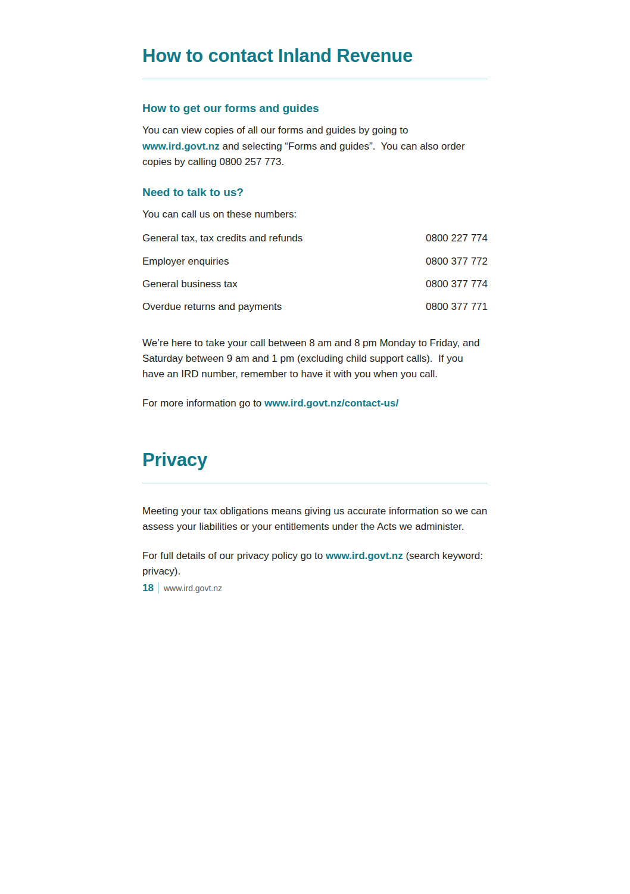How to contact Inland Revenue
How to get our forms and guides
You can view copies of all our forms and guides by going to www.ird.govt.nz and selecting “Forms and guides”. You can also order copies by calling 0800 257 773.
Need to talk to us?
You can call us on these numbers:
| General tax, tax credits and refunds | 0800 227 774 |
| Employer enquiries | 0800 377 772 |
| General business tax | 0800 377 774 |
| Overdue returns and payments | 0800 377 771 |
We’re here to take your call between 8 am and 8 pm Monday to Friday, and Saturday between 9 am and 1 pm (excluding child support calls). If you have an IRD number, remember to have it with you when you call.
For more information go to www.ird.govt.nz/contact-us/
Privacy
Meeting your tax obligations means giving us accurate information so we can assess your liabilities or your entitlements under the Acts we administer.
For full details of our privacy policy go to www.ird.govt.nz (search keyword: privacy).
18www.ird.govt.nz